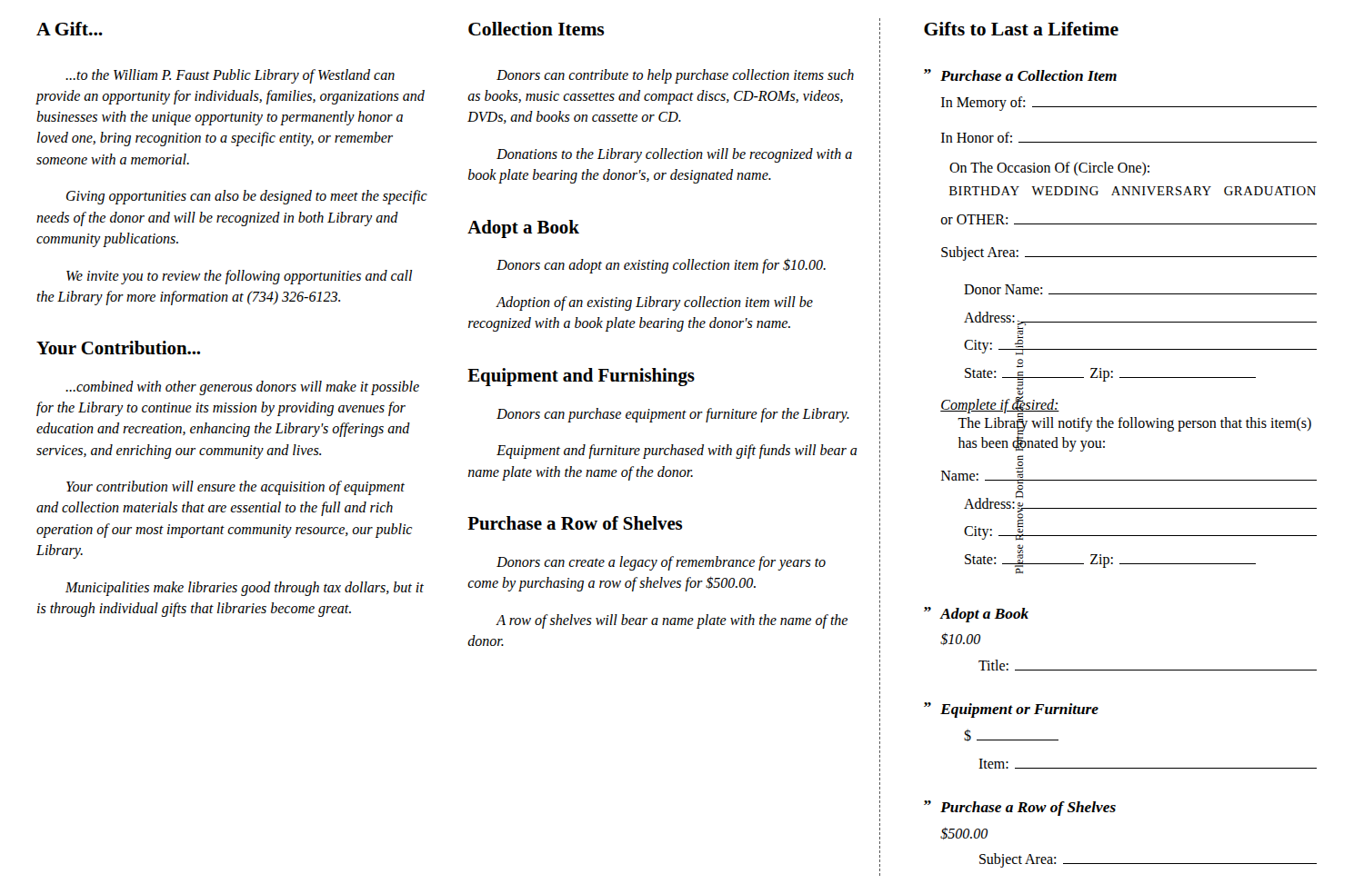A Gift...
...to the William P. Faust Public Library of Westland can provide an opportunity for individuals, families, organizations and businesses with the unique opportunity to permanently honor a loved one, bring recognition to a specific entity, or remember someone with a memorial.
Giving opportunities can also be designed to meet the specific needs of the donor and will be recognized in both Library and community publications.
We invite you to review the following opportunities and call the Library for more information at (734) 326-6123.
Your Contribution...
...combined with other generous donors will make it possible for the Library to continue its mission by providing avenues for education and recreation, enhancing the Library's offerings and services, and enriching our community and lives.
Your contribution will ensure the acquisition of equipment and collection materials that are essential to the full and rich operation of our most important community resource, our public Library.
Municipalities make libraries good through tax dollars, but it is through individual gifts that libraries become great.
Collection Items
Donors can contribute to help purchase collection items such as books, music cassettes and compact discs, CD-ROMs, videos, DVDs, and books on cassette or CD.
Donations to the Library collection will be recognized with a book plate bearing the donor's, or designated name.
Adopt a Book
Donors can adopt an existing collection item for $10.00.
Adoption of an existing Library collection item will be recognized with a book plate bearing the donor's name.
Equipment and Furnishings
Donors can purchase equipment or furniture for the Library.
Equipment and furniture purchased with gift funds will bear a name plate with the name of the donor.
Purchase a Row of Shelves
Donors can create a legacy of remembrance for years to come by purchasing a row of shelves for $500.00.
A row of shelves will bear a name plate with the name of the donor.
Please Remove Donation Form and Return to Library
Gifts to Last a Lifetime
”
Purchase a Collection Item
In Memory of:
In Honor of:
On The Occasion Of (Circle One):
BIRTHDAY WEDDING ANNIVERSARY GRADUATION
or OTHER:
Subject Area:
Donor Name:
Address:
City:
State: Zip:
Complete if desired: The Library will notify the following person that this item(s) has been donated by you:
Name:
Address:
City:
State: Zip:
”
Adopt a Book
$10.00
Title:
”
Equipment or Furniture
$
Item:
”
Purchase a Row of Shelves
$500.00
Subject Area: